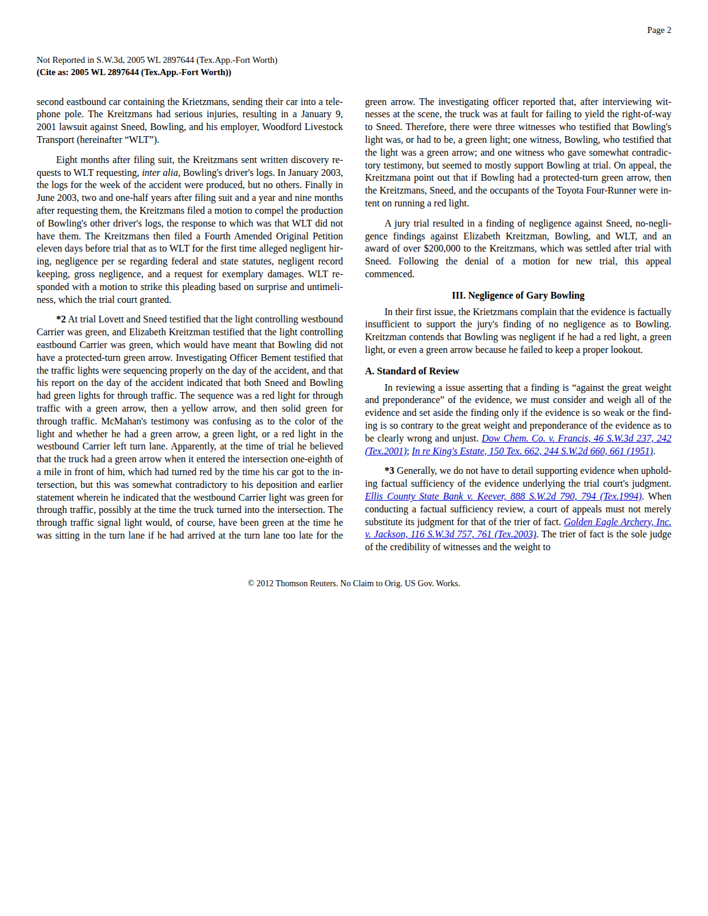Page 2
Not Reported in S.W.3d, 2005 WL 2897644 (Tex.App.-Fort Worth)
(Cite as: 2005 WL 2897644 (Tex.App.-Fort Worth))
second eastbound car containing the Krietzmans, sending their car into a telephone pole. The Kreitzmans had serious injuries, resulting in a January 9, 2001 lawsuit against Sneed, Bowling, and his employer, Woodford Livestock Transport (hereinafter “WLT”).
Eight months after filing suit, the Kreitzmans sent written discovery requests to WLT requesting, inter alia, Bowling's driver's logs. In January 2003, the logs for the week of the accident were produced, but no others. Finally in June 2003, two and one-half years after filing suit and a year and nine months after requesting them, the Kreitzmans filed a motion to compel the production of Bowling's other driver's logs, the response to which was that WLT did not have them. The Kreitzmans then filed a Fourth Amended Original Petition eleven days before trial that as to WLT for the first time alleged negligent hiring, negligence per se regarding federal and state statutes, negligent record keeping, gross negligence, and a request for exemplary damages. WLT responded with a motion to strike this pleading based on surprise and untimeliness, which the trial court granted.
*2 At trial Lovett and Sneed testified that the light controlling westbound Carrier was green, and Elizabeth Kreitzman testified that the light controlling eastbound Carrier was green, which would have meant that Bowling did not have a protected-turn green arrow. Investigating Officer Bement testified that the traffic lights were sequencing properly on the day of the accident, and that his report on the day of the accident indicated that both Sneed and Bowling had green lights for through traffic. The sequence was a red light for through traffic with a green arrow, then a yellow arrow, and then solid green for through traffic. McMahan's testimony was confusing as to the color of the light and whether he had a green arrow, a green light, or a red light in the westbound Carrier left turn lane. Apparently, at the time of trial he believed that the truck had a green arrow when it entered the intersection one-eighth of a mile in front of him, which had turned red by the time his car got to the intersection, but this was somewhat contradictory to his deposition and earlier statement wherein he indicated that the westbound Carrier light was green for through traffic, possibly at the time the truck turned into the intersection. The through traffic signal light would, of course, have been green at the time he was sitting in the turn lane if he had arrived at the turn lane too late for the green arrow. The investigating officer reported that, after interviewing witnesses at the scene, the truck was at fault for failing to yield the right-of-way to Sneed. Therefore, there were three witnesses who testified that Bowling's light was, or had to be, a green light; one witness, Bowling, who testified that the light was a green arrow; and one witness who gave somewhat contradictory testimony, but seemed to mostly support Bowling at trial. On appeal, the Kreitzmana point out that if Bowling had a protected-turn green arrow, then the Kreitzmans, Sneed, and the occupants of the Toyota Four-Runner were intent on running a red light.
A jury trial resulted in a finding of negligence against Sneed, no-negligence findings against Elizabeth Kreitzman, Bowling, and WLT, and an award of over $200,000 to the Kreitzmans, which was settled after trial with Sneed. Following the denial of a motion for new trial, this appeal commenced.
III. Negligence of Gary Bowling
In their first issue, the Krietzmans complain that the evidence is factually insufficient to support the jury's finding of no negligence as to Bowling. Kreitzman contends that Bowling was negligent if he had a red light, a green light, or even a green arrow because he failed to keep a proper lookout.
A. Standard of Review
In reviewing a issue asserting that a finding is “against the great weight and preponderance” of the evidence, we must consider and weigh all of the evidence and set aside the finding only if the evidence is so weak or the finding is so contrary to the great weight and preponderance of the evidence as to be clearly wrong and unjust. Dow Chem. Co. v. Francis, 46 S.W.3d 237, 242 (Tex.2001); In re King's Estate, 150 Tex. 662, 244 S.W.2d 660, 661 (1951).
*3 Generally, we do not have to detail supporting evidence when upholding factual sufficiency of the evidence underlying the trial court's judgment. Ellis County State Bank v. Keever, 888 S.W.2d 790, 794 (Tex.1994). When conducting a factual sufficiency review, a court of appeals must not merely substitute its judgment for that of the trier of fact. Golden Eagle Archery, Inc. v. Jackson, 116 S.W.3d 757, 761 (Tex.2003). The trier of fact is the sole judge of the credibility of witnesses and the weight to
© 2012 Thomson Reuters. No Claim to Orig. US Gov. Works.